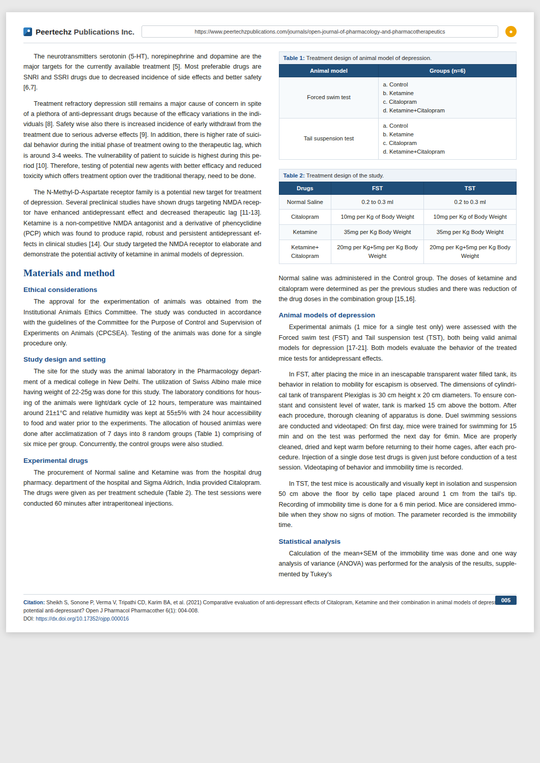Peertechz Publications Inc.
https://www.peertechzpublications.com/journals/open-journal-of-pharmacology-and-pharmacotherapeutics
●
The neurotransmitters serotonin (5-HT), norepinephrine and dopamine are the major targets for the currently available treatment [5]. Most preferable drugs are SNRI and SSRI drugs due to decreased incidence of side effects and better safety [6,7].
Treatment refractory depression still remains a major cause of concern in spite of a plethora of anti-depressant drugs because of the efficacy variations in the individuals [8]. Safety wise also there is increased incidence of early withdrawl from the treatment due to serious adverse effects [9]. In addition, there is higher rate of suicidal behavior during the initial phase of treatment owing to the therapeutic lag, which is around 3-4 weeks. The vulnerability of patient to suicide is highest during this period [10]. Therefore, testing of potential new agents with better efficacy and reduced toxicity which offers treatment option over the traditional therapy, need to be done.
The N-Methyl-D-Aspartate receptor family is a potential new target for treatment of depression. Several preclinical studies have shown drugs targeting NMDA receptor have enhanced antidepressant effect and decreased therapeutic lag [11-13]. Ketamine is a non-competitive NMDA antagonist and a derivative of phencyclidine (PCP) which was found to produce rapid, robust and persistent antidepressant effects in clinical studies [14]. Our study targeted the NMDA receptor to elaborate and demonstrate the potential activity of ketamine in animal models of depression.
Materials and method
Ethical considerations
The approval for the experimentation of animals was obtained from the Institutional Animals Ethics Committee. The study was conducted in accordance with the guidelines of the Committee for the Purpose of Control and Supervision of Experiments on Animals (CPCSEA). Testing of the animals was done for a single procedure only.
Study design and setting
The site for the study was the animal laboratory in the Pharmacology department of a medical college in New Delhi. The utilization of Swiss Albino male mice having weight of 22-25g was done for this study. The laboratory conditions for housing of the animals were light/dark cycle of 12 hours, temperature was maintained around 21±1°C and relative humidity was kept at 55±5% with 24 hour accessibility to food and water prior to the experiments. The allocation of housed animlas were done after acclimatization of 7 days into 8 random groups (Table 1) comprising of six mice per group. Concurrently, the control groups were also studied.
Experimental drugs
The procurement of Normal saline and Ketamine was from the hospital drug pharmacy. department of the hospital and Sigma Aldrich, India provided Citalopram. The drugs were given as per treatment schedule (Table 2). The test sessions were conducted 60 minutes after intraperitoneal injections.
Table 1: Treatment design of animal model of depression.
| Animal model | Groups (n=6) |
| --- | --- |
| Forced swim test | a. Control b. Ketamine c. Citalopram d. Ketamine+Citalopram |
| Tail suspension test | a. Control b. Ketamine c. Citalopram d. Ketamine+Citalopram |
Table 2: Treatment design of the study.
| Drugs | FST | TST |
| --- | --- | --- |
| Normal Saline | 0.2 to 0.3 ml | 0.2 to 0.3 ml |
| Citalopram | 10mg per Kg of Body Weight | 10mg per Kg of Body Weight |
| Ketamine | 35mg per Kg Body Weight | 35mg per Kg Body Weight |
| Ketamine+ Citalopram | 20mg per Kg+5mg per Kg Body Weight | 20mg per Kg+5mg per Kg Body Weight |
Normal saline was administered in the Control group. The doses of ketamine and citalopram were determined as per the previous studies and there was reduction of the drug doses in the combination group [15,16].
Animal models of depression
Experimental animals (1 mice for a single test only) were assessed with the Forced swim test (FST) and Tail suspension test (TST), both being valid animal models for depression [17-21]. Both models evaluate the behavior of the treated mice tests for antidepressant effects.
In FST, after placing the mice in an inescapable transparent water filled tank, its behavior in relation to mobility for escapism is observed. The dimensions of cylindrical tank of transparent Plexiglas is 30 cm height x 20 cm diameters. To ensure constant and consistent level of water, tank is marked 15 cm above the bottom. After each procedure, thorough cleaning of apparatus is done. Duel swimming sessions are conducted and videotaped: On first day, mice were trained for swimming for 15 min and on the test was performed the next day for 6min. Mice are properly cleaned, dried and kept warm before returning to their home cages, after each procedure. Injection of a single dose test drugs is given just before conduction of a test session. Videotaping of behavior and immobility time is recorded.
In TST, the test mice is acoustically and visually kept in isolation and suspension 50 cm above the floor by cello tape placed around 1 cm from the tail's tip. Recording of immobility time is done for a 6 min period. Mice are considered immobile when they show no signs of motion. The parameter recorded is the immobility time.
Statistical analysis
Calculation of the mean+SEM of the immobility time was done and one way analysis of variance (ANOVA) was performed for the analysis of the results, supplemented by Tukey's
005
Citation: Sheikh S, Sonone P, Verma V, Tripathi CD, Karim BA, et al. (2021) Comparative evaluation of anti-depressant effects of Citalopram, Ketamine and their combination in animal models of depression: A potential anti-depressant? Open J Pharmacol Pharmacother 6(1): 004-008.
DOI: https://dx.doi.org/10.17352/ojpp.000016